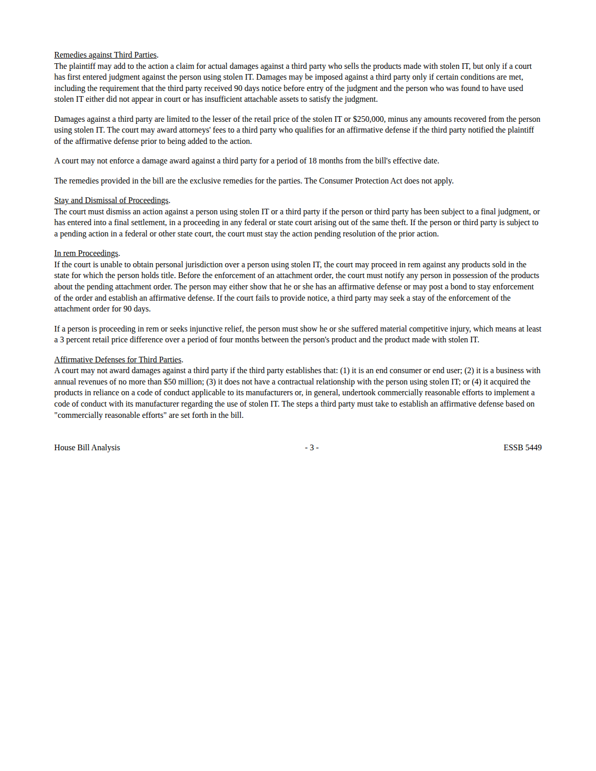Remedies against Third Parties
.
The plaintiff may add to the action a claim for actual damages against a third party who sells the products made with stolen IT, but only if a court has first entered judgment against the person using stolen IT. Damages may be imposed against a third party only if certain conditions are met, including the requirement that the third party received 90 days notice before entry of the judgment and the person who was found to have used stolen IT either did not appear in court or has insufficient attachable assets to satisfy the judgment.
Damages against a third party are limited to the lesser of the retail price of the stolen IT or $250,000, minus any amounts recovered from the person using stolen IT. The court may award attorneys' fees to a third party who qualifies for an affirmative defense if the third party notified the plaintiff of the affirmative defense prior to being added to the action.
A court may not enforce a damage award against a third party for a period of 18 months from the bill's effective date.
The remedies provided in the bill are the exclusive remedies for the parties. The Consumer Protection Act does not apply.
Stay and Dismissal of Proceedings
.
The court must dismiss an action against a person using stolen IT or a third party if the person or third party has been subject to a final judgment, or has entered into a final settlement, in a proceeding in any federal or state court arising out of the same theft. If the person or third party is subject to a pending action in a federal or other state court, the court must stay the action pending resolution of the prior action.
In rem Proceedings
.
If the court is unable to obtain personal jurisdiction over a person using stolen IT, the court may proceed in rem against any products sold in the state for which the person holds title. Before the enforcement of an attachment order, the court must notify any person in possession of the products about the pending attachment order. The person may either show that he or she has an affirmative defense or may post a bond to stay enforcement of the order and establish an affirmative defense. If the court fails to provide notice, a third party may seek a stay of the enforcement of the attachment order for 90 days.
If a person is proceeding in rem or seeks injunctive relief, the person must show he or she suffered material competitive injury, which means at least a 3 percent retail price difference over a period of four months between the person's product and the product made with stolen IT.
Affirmative Defenses for Third Parties
.
A court may not award damages against a third party if the third party establishes that: (1) it is an end consumer or end user; (2) it is a business with annual revenues of no more than $50 million; (3) it does not have a contractual relationship with the person using stolen IT; or (4) it acquired the products in reliance on a code of conduct applicable to its manufacturers or, in general, undertook commercially reasonable efforts to implement a code of conduct with its manufacturer regarding the use of stolen IT. The steps a third party must take to establish an affirmative defense based on "commercially reasonable efforts" are set forth in the bill.
House Bill Analysis - 3 - ESSB 5449